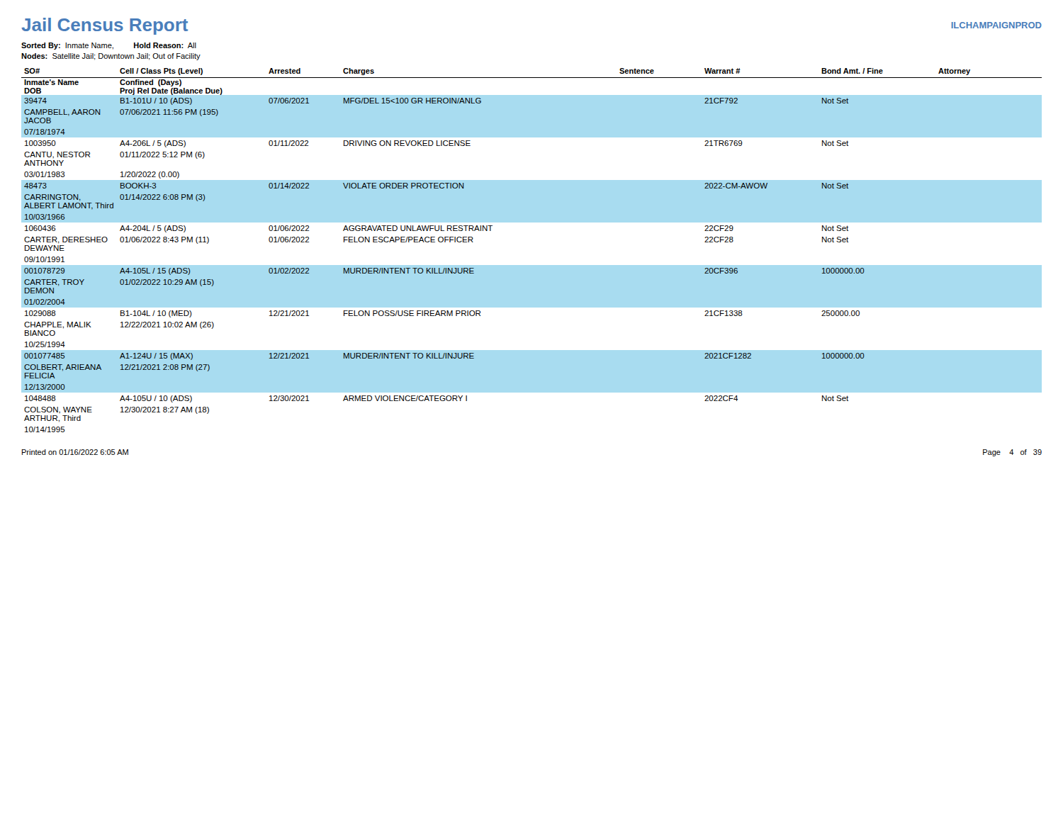Jail Census Report
ILCHAMPAIGNPROD
Sorted By: Inmate Name, Hold Reason: All
Nodes: Satellite Jail; Downtown Jail; Out of Facility
| SO# | Cell / Class Pts (Level) | Arrested | Charges | Sentence | Warrant # | Bond Amt. / Fine | Attorney |
| --- | --- | --- | --- | --- | --- | --- | --- |
| Inmate's Name | Confined (Days) | | | | | | |
| DOB | Proj Rel Date (Balance Due) | | | | | | |
| 39474 | B1-101U / 10 (ADS) | 07/06/2021 | MFG/DEL 15<100 GR HEROIN/ANLG | | 21CF792 | Not Set | |
| CAMPBELL, AARON JACOB | 07/06/2021 11:56 PM (195) | | | | | | |
| 07/18/1974 | | | | | | | |
| 1003950 | A4-206L / 5 (ADS) | 01/11/2022 | DRIVING ON REVOKED LICENSE | | 21TR6769 | Not Set | |
| CANTU, NESTOR ANTHONY | 01/11/2022 5:12 PM (6) | | | | | | |
| 03/01/1983 | 1/20/2022 (0.00) | | | | | | |
| 48473 | BOOKH-3 | 01/14/2022 | VIOLATE ORDER PROTECTION | | 2022-CM-AWOW | Not Set | |
| CARRINGTON, ALBERT LAMONT, Third | 01/14/2022 6:08 PM (3) | | | | | | |
| 10/03/1966 | | | | | | | |
| 1060436 | A4-204L / 5 (ADS) | 01/06/2022 | AGGRAVATED UNLAWFUL RESTRAINT | | 22CF29 | Not Set | |
| CARTER, DERESHEO DEWAYNE | 01/06/2022 8:43 PM (11) | 01/06/2022 | FELON ESCAPE/PEACE OFFICER | | 22CF28 | Not Set | |
| 09/10/1991 | | | | | | | |
| 001078729 | A4-105L / 15 (ADS) | 01/02/2022 | MURDER/INTENT TO KILL/INJURE | | 20CF396 | 1000000.00 | |
| CARTER, TROY DEMON | 01/02/2022 10:29 AM (15) | | | | | | |
| 01/02/2004 | | | | | | | |
| 1029088 | B1-104L / 10 (MED) | 12/21/2021 | FELON POSS/USE FIREARM PRIOR | | 21CF1338 | 250000.00 | |
| CHAPPLE, MALIK BIANCO | 12/22/2021 10:02 AM (26) | | | | | | |
| 10/25/1994 | | | | | | | |
| 001077485 | A1-124U / 15 (MAX) | 12/21/2021 | MURDER/INTENT TO KILL/INJURE | | 2021CF1282 | 1000000.00 | |
| COLBERT, ARIEANA FELICIA | 12/21/2021 2:08 PM (27) | | | | | | |
| 12/13/2000 | | | | | | | |
| 1048488 | A4-105U / 10 (ADS) | 12/30/2021 | ARMED VIOLENCE/CATEGORY I | | 2022CF4 | Not Set | |
| COLSON, WAYNE ARTHUR, Third | 12/30/2021 8:27 AM (18) | | | | | | |
| 10/14/1995 | | | | | | | |
Printed on 01/16/2022 6:05 AM Page 4 of 39